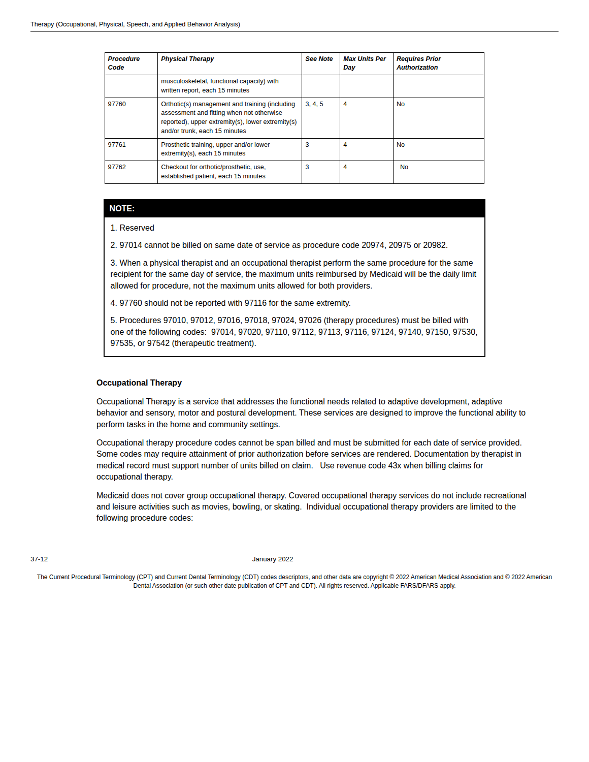Therapy (Occupational, Physical, Speech, and Applied Behavior Analysis)
| Procedure Code | Physical Therapy | See Note | Max Units Per Day | Requires Prior Authorization |
| --- | --- | --- | --- | --- |
| | musculoskeletal, functional capacity) with written report, each 15 minutes | | | |
| 97760 | Orthotic(s) management and training (including assessment and fitting when not otherwise reported), upper extremity(s), lower extremity(s) and/or trunk, each 15 minutes | 3, 4, 5 | 4 | No |
| 97761 | Prosthetic training, upper and/or lower extremity(s), each 15 minutes | 3 | 4 | No |
| 97762 | Checkout for orthotic/prosthetic, use, established patient, each 15 minutes | 3 | 4 | No |
NOTE:
1. Reserved
2. 97014 cannot be billed on same date of service as procedure code 20974, 20975 or 20982.
3. When a physical therapist and an occupational therapist perform the same procedure for the same recipient for the same day of service, the maximum units reimbursed by Medicaid will be the daily limit allowed for procedure, not the maximum units allowed for both providers.
4. 97760 should not be reported with 97116 for the same extremity.
5. Procedures 97010, 97012, 97016, 97018, 97024, 97026 (therapy procedures) must be billed with one of the following codes: 97014, 97020, 97110, 97112, 97113, 97116, 97124, 97140, 97150, 97530, 97535, or 97542 (therapeutic treatment).
Occupational Therapy
Occupational Therapy is a service that addresses the functional needs related to adaptive development, adaptive behavior and sensory, motor and postural development. These services are designed to improve the functional ability to perform tasks in the home and community settings.
Occupational therapy procedure codes cannot be span billed and must be submitted for each date of service provided. Some codes may require attainment of prior authorization before services are rendered. Documentation by therapist in medical record must support number of units billed on claim. Use revenue code 43x when billing claims for occupational therapy.
Medicaid does not cover group occupational therapy. Covered occupational therapy services do not include recreational and leisure activities such as movies, bowling, or skating. Individual occupational therapy providers are limited to the following procedure codes:
37-12 January 2022
The Current Procedural Terminology (CPT) and Current Dental Terminology (CDT) codes descriptors, and other data are copyright © 2022 American Medical Association and © 2022 American Dental Association (or such other date publication of CPT and CDT). All rights reserved. Applicable FARS/DFARS apply.